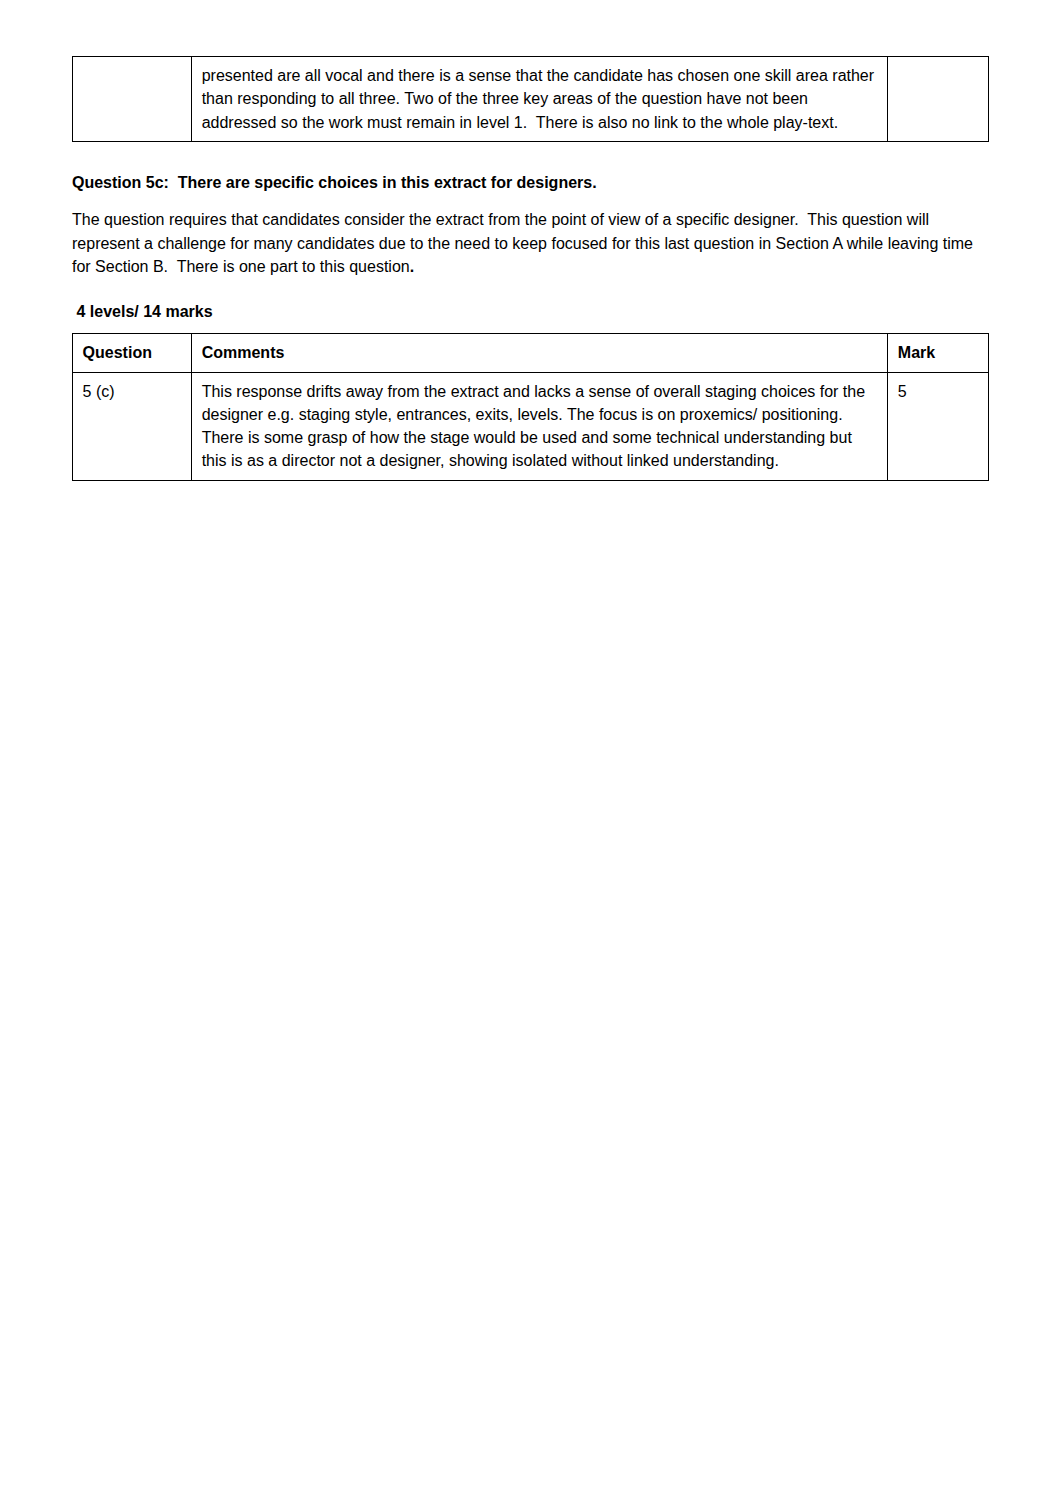| | presented are all vocal and there is a sense that the candidate has chosen one skill area rather than responding to all three. Two of the three key areas of the question have not been addressed so the work must remain in level 1. There is also no link to the whole play-text. | |
Question 5c: There are specific choices in this extract for designers.
The question requires that candidates consider the extract from the point of view of a specific designer. This question will represent a challenge for many candidates due to the need to keep focused for this last question in Section A while leaving time for Section B. There is one part to this question.
4 levels/ 14 marks
| Question | Comments | Mark |
| --- | --- | --- |
| 5 (c) | This response drifts away from the extract and lacks a sense of overall staging choices for the designer e.g. staging style, entrances, exits, levels. The focus is on proxemics/ positioning. There is some grasp of how the stage would be used and some technical understanding but this is as a director not a designer, showing isolated without linked understanding. | 5 |